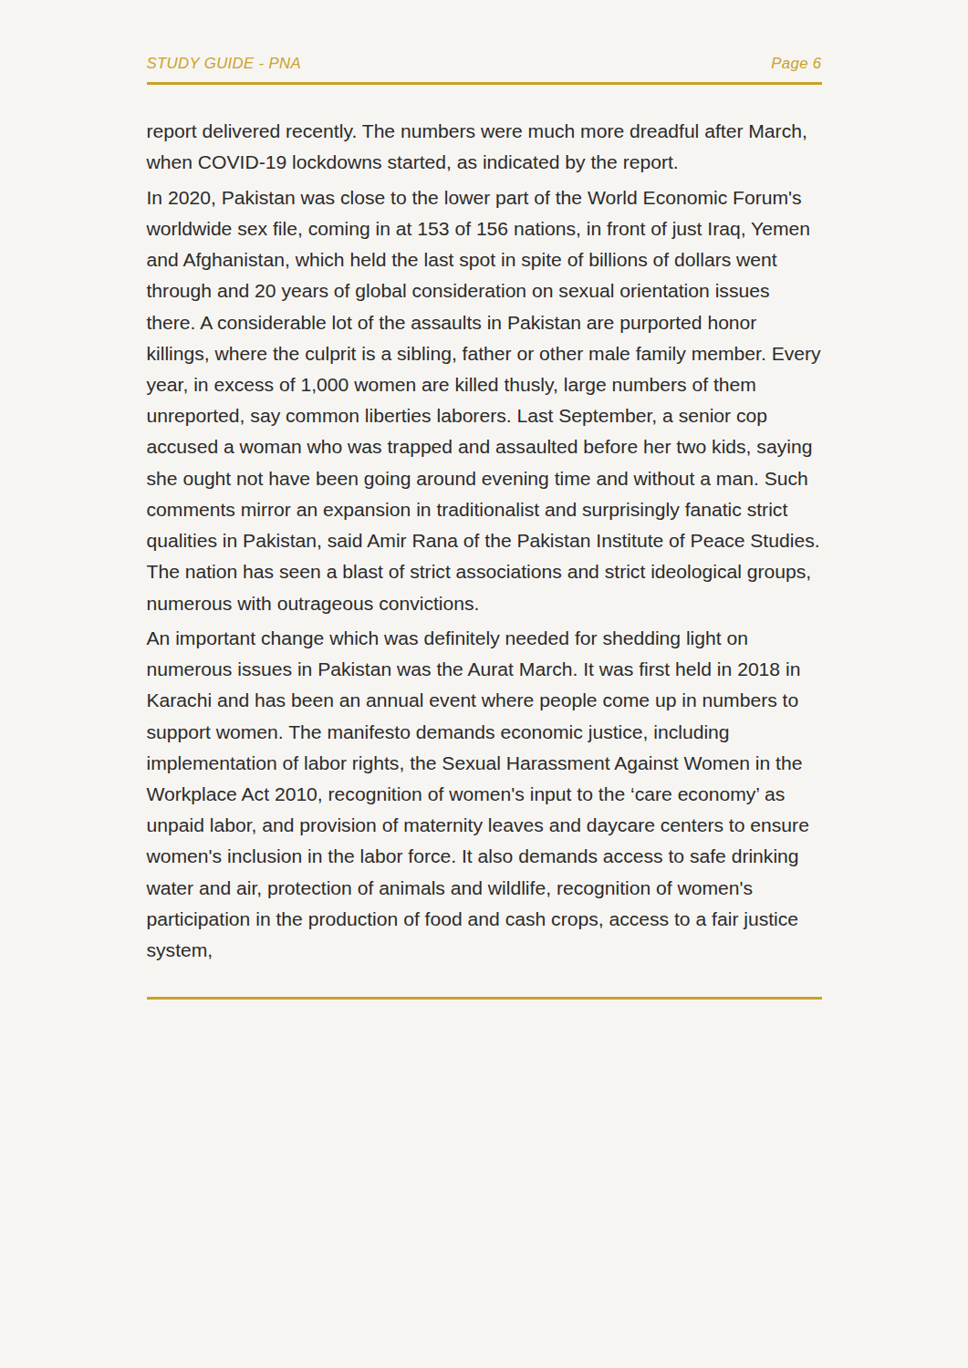Study Guide - PNA Page 6
report delivered recently. The numbers were much more dreadful after March, when COVID-19 lockdowns started, as indicated by the report.
In 2020, Pakistan was close to the lower part of the World Economic Forum's worldwide sex file, coming in at 153 of 156 nations, in front of just Iraq, Yemen and Afghanistan, which held the last spot in spite of billions of dollars went through and 20 years of global consideration on sexual orientation issues there. A considerable lot of the assaults in Pakistan are purported honor killings, where the culprit is a sibling, father or other male family member. Every year, in excess of 1,000 women are killed thusly, large numbers of them unreported, say common liberties laborers. Last September, a senior cop accused a woman who was trapped and assaulted before her two kids, saying she ought not have been going around evening time and without a man. Such comments mirror an expansion in traditionalist and surprisingly fanatic strict qualities in Pakistan, said Amir Rana of the Pakistan Institute of Peace Studies. The nation has seen a blast of strict associations and strict ideological groups, numerous with outrageous convictions.
An important change which was definitely needed for shedding light on numerous issues in Pakistan was the Aurat March. It was first held in 2018 in Karachi and has been an annual event where people come up in numbers to support women. The manifesto demands economic justice, including implementation of labor rights, the Sexual Harassment Against Women in the Workplace Act 2010, recognition of women's input to the ‘care economy’ as unpaid labor, and provision of maternity leaves and daycare centers to ensure women's inclusion in the labor force. It also demands access to safe drinking water and air, protection of animals and wildlife, recognition of women's participation in the production of food and cash crops, access to a fair justice system,